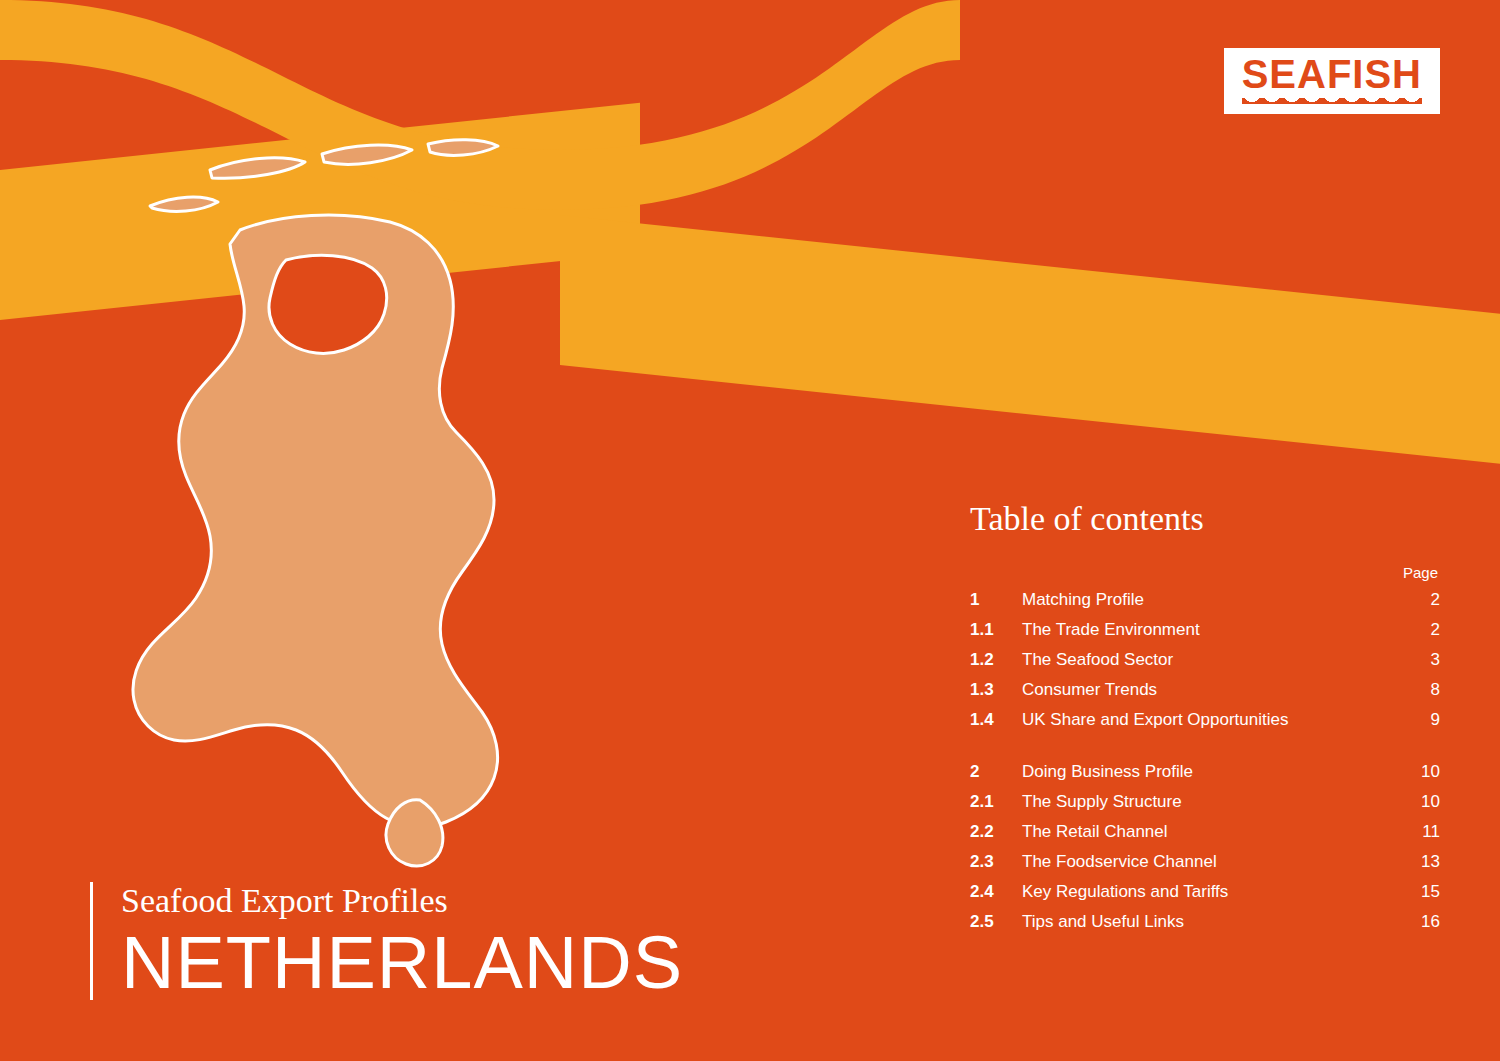SEAFISH
Table of contents
Page
| 1 | Matching Profile | 2 |
| 1.1 | The Trade Environment | 2 |
| 1.2 | The Seafood Sector | 3 |
| 1.3 | Consumer Trends | 8 |
| 1.4 | UK Share and Export Opportunities | 9 |
| 2 | Doing Business Profile | 10 |
| 2.1 | The Supply Structure | 10 |
| 2.2 | The Retail Channel | 11 |
| 2.3 | The Foodservice Channel | 13 |
| 2.4 | Key Regulations and Tariffs | 15 |
| 2.5 | Tips and Useful Links | 16 |
Seafood Export Profiles
NETHERLANDS